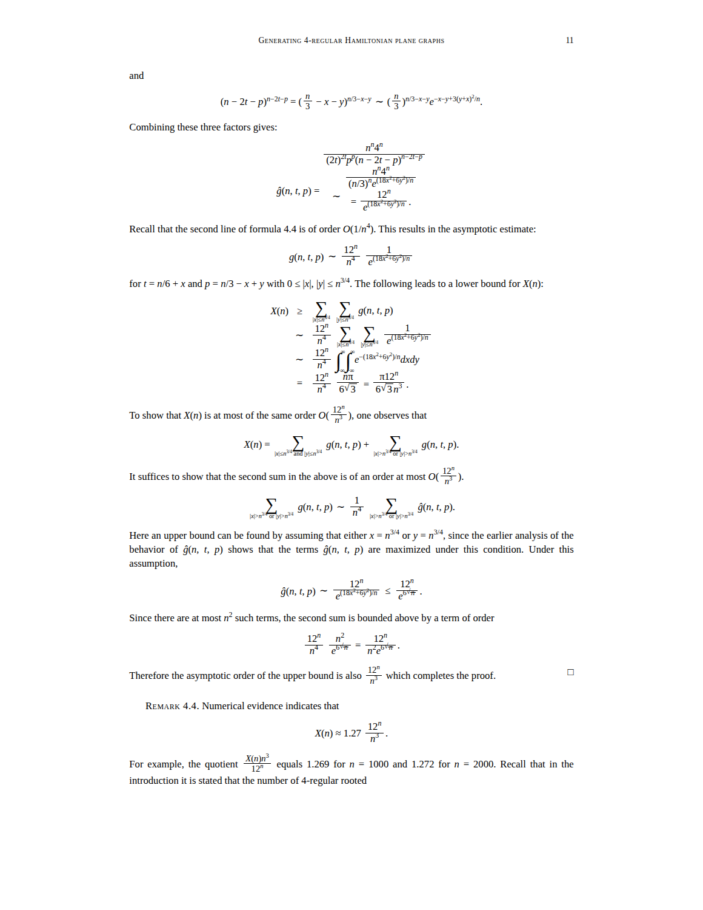Generating 4-regular Hamiltonian plane graphs 11
and
(n − 2t − p)n−2t−p = (n 3 − x − y)n/3−x−y ∼ (n 3)n/3−x−ye−x−y+3(y+x)2/n.
Combining these three factors gives:
ĝ(n, t, p) = nn4n(2t)2tpp(n − 2t − p)n−2t−p ∼ nn4n(n/3)ne(18x2+6y2)/n = 12n e(18x2+6y2)/n.
Recall that the second line of formula 4.4 is of order O(1/n4). This results in the asymptotic estimate:
g(n, t, p) ∼ 12n n4 1 e(18x2+6y2)/n
for t = n/6 + x and p = n/3 − x + y with 0 ≤ |x|, |y| ≤ n3/4. The following leads to a lower bound for X(n):
| X ( n ) | ≥ | ∑ / x /≤ n 3/4 ∑ / y /≤ n 3/4 g ( n , t , p ) |
| | ∼ | 12 n n 4 ∑ / x /≤ n 3/4 ∑ / y /≤ n 3/4 1 e (18 x 2 +6 y 2 )/ n |
| | ∼ | 12 n n 4 ∫ ∞ −∞ ∫ ∞ −∞ e −(18 x 2 +6 y 2 )/ n dxdy |
| | = | 12 n n 4 n π 6 3 = π12 n 6 3 n 3 . |
To show that X(n) is at most of the same order O(12n n3), one observes that
X(n) = ∑|x|≤n3/4 and |y|≤n3/4 g(n, t, p) + ∑|x|>n3/4 or |y|>n3/4 g(n, t, p).
It suffices to show that the second sum in the above is of an order at most O(12n n3).
∑|x|>n3/4 or |y|>n3/4 g(n, t, p) ∼ 1 n4 ∑|x|>n3/4 or |y|>n3/4 ĝ(n, t, p).
Here an upper bound can be found by assuming that either x = n3/4 or y = n3/4, since the earlier analysis of the behavior of ĝ(n, t, p) shows that the terms ĝ(n, t, p) are maximized under this condition. Under this assumption,
ĝ(n, t, p) ∼ 12n e(18x2+6y2)/n ≤ 12n e6n.
Since there are at most n2 such terms, the second sum is bounded above by a term of order
12n n4 n2 e6n = 12n n2e6n.
Therefore the asymptotic order of the upper bound is also 12n n3 which completes the proof.□
Remark 4.4. Numerical evidence indicates that
X(n) ≈ 1.27 12n n3.
For example, the quotient X(n)n312n equals 1.269 for n = 1000 and 1.272 for n = 2000. Recall that in the introduction it is stated that the number of 4-regular rooted